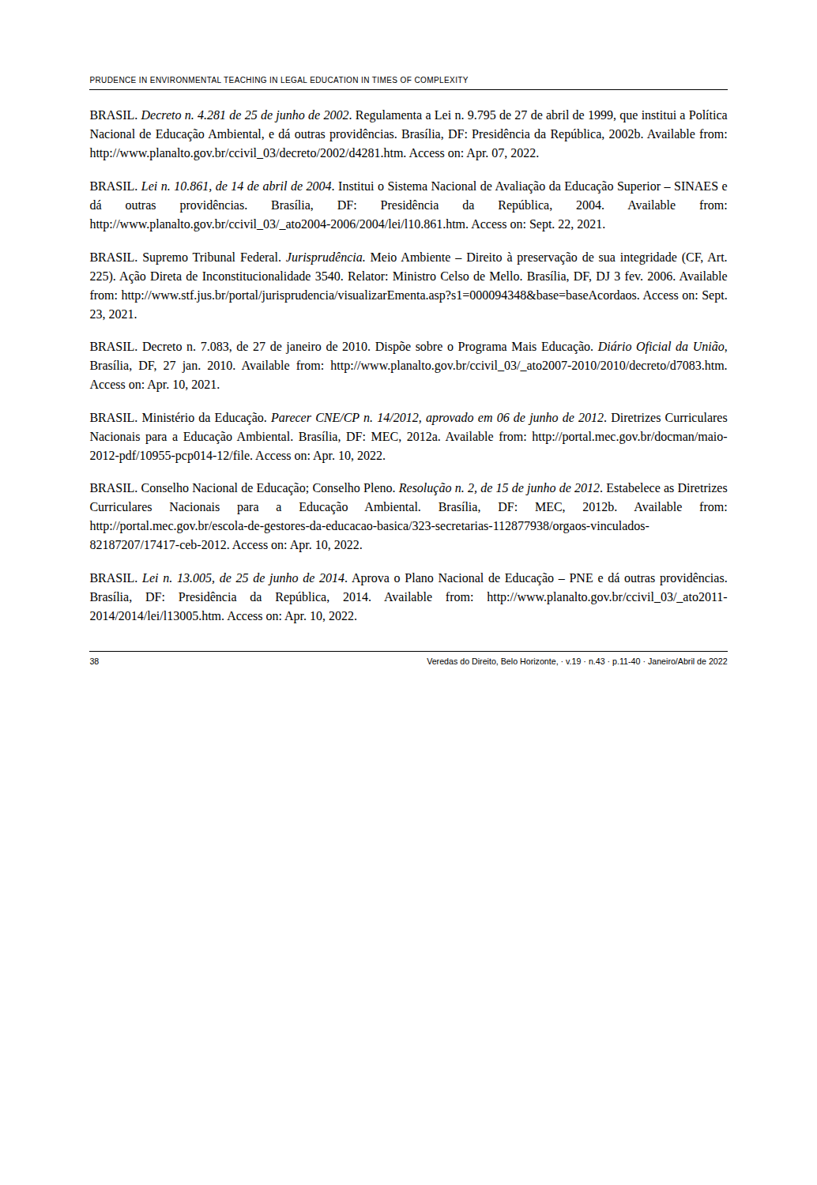Prudence in Environmental Teaching in Legal Education in Times of Complexity
BRASIL. Decreto n. 4.281 de 25 de junho de 2002. Regulamenta a Lei n. 9.795 de 27 de abril de 1999, que institui a Política Nacional de Educação Ambiental, e dá outras providências. Brasília, DF: Presidência da República, 2002b. Available from: http://www.planalto.gov.br/ccivil_03/decreto/2002/d4281.htm. Access on: Apr. 07, 2022.
BRASIL. Lei n. 10.861, de 14 de abril de 2004. Institui o Sistema Nacional de Avaliação da Educação Superior – SINAES e dá outras providências. Brasília, DF: Presidência da República, 2004. Available from: http://www.planalto.gov.br/ccivil_03/_ato2004-2006/2004/lei/l10.861.htm. Access on: Sept. 22, 2021.
BRASIL. Supremo Tribunal Federal. Jurisprudência. Meio Ambiente – Direito à preservação de sua integridade (CF, Art. 225). Ação Direta de Inconstitucionalidade 3540. Relator: Ministro Celso de Mello. Brasília, DF, DJ 3 fev. 2006. Available from: http://www.stf.jus.br/portal/jurisprudencia/visualizarEmenta.asp?s1=000094348&base=baseAcordaos. Access on: Sept. 23, 2021.
BRASIL. Decreto n. 7.083, de 27 de janeiro de 2010. Dispõe sobre o Programa Mais Educação. Diário Oficial da União, Brasília, DF, 27 jan. 2010. Available from: http://www.planalto.gov.br/ccivil_03/_ato2007-2010/2010/decreto/d7083.htm. Access on: Apr. 10, 2021.
BRASIL. Ministério da Educação. Parecer CNE/CP n. 14/2012, aprovado em 06 de junho de 2012. Diretrizes Curriculares Nacionais para a Educação Ambiental. Brasília, DF: MEC, 2012a. Available from: http://portal.mec.gov.br/docman/maio-2012-pdf/10955-pcp014-12/file. Access on: Apr. 10, 2022.
BRASIL. Conselho Nacional de Educação; Conselho Pleno. Resolução n. 2, de 15 de junho de 2012. Estabelece as Diretrizes Curriculares Nacionais para a Educação Ambiental. Brasília, DF: MEC, 2012b. Available from: http://portal.mec.gov.br/escola-de-gestores-da-educacao-basica/323-secretarias-112877938/orgaos-vinculados-82187207/17417-ceb-2012. Access on: Apr. 10, 2022.
BRASIL. Lei n. 13.005, de 25 de junho de 2014. Aprova o Plano Nacional de Educação – PNE e dá outras providências. Brasília, DF: Presidência da República, 2014. Available from: http://www.planalto.gov.br/ccivil_03/_ato2011-2014/2014/lei/l13005.htm. Access on: Apr. 10, 2022.
38 Veredas do Direito, Belo Horizonte, · v.19 · n.43 · p.11-40 · Janeiro/Abril de 2022